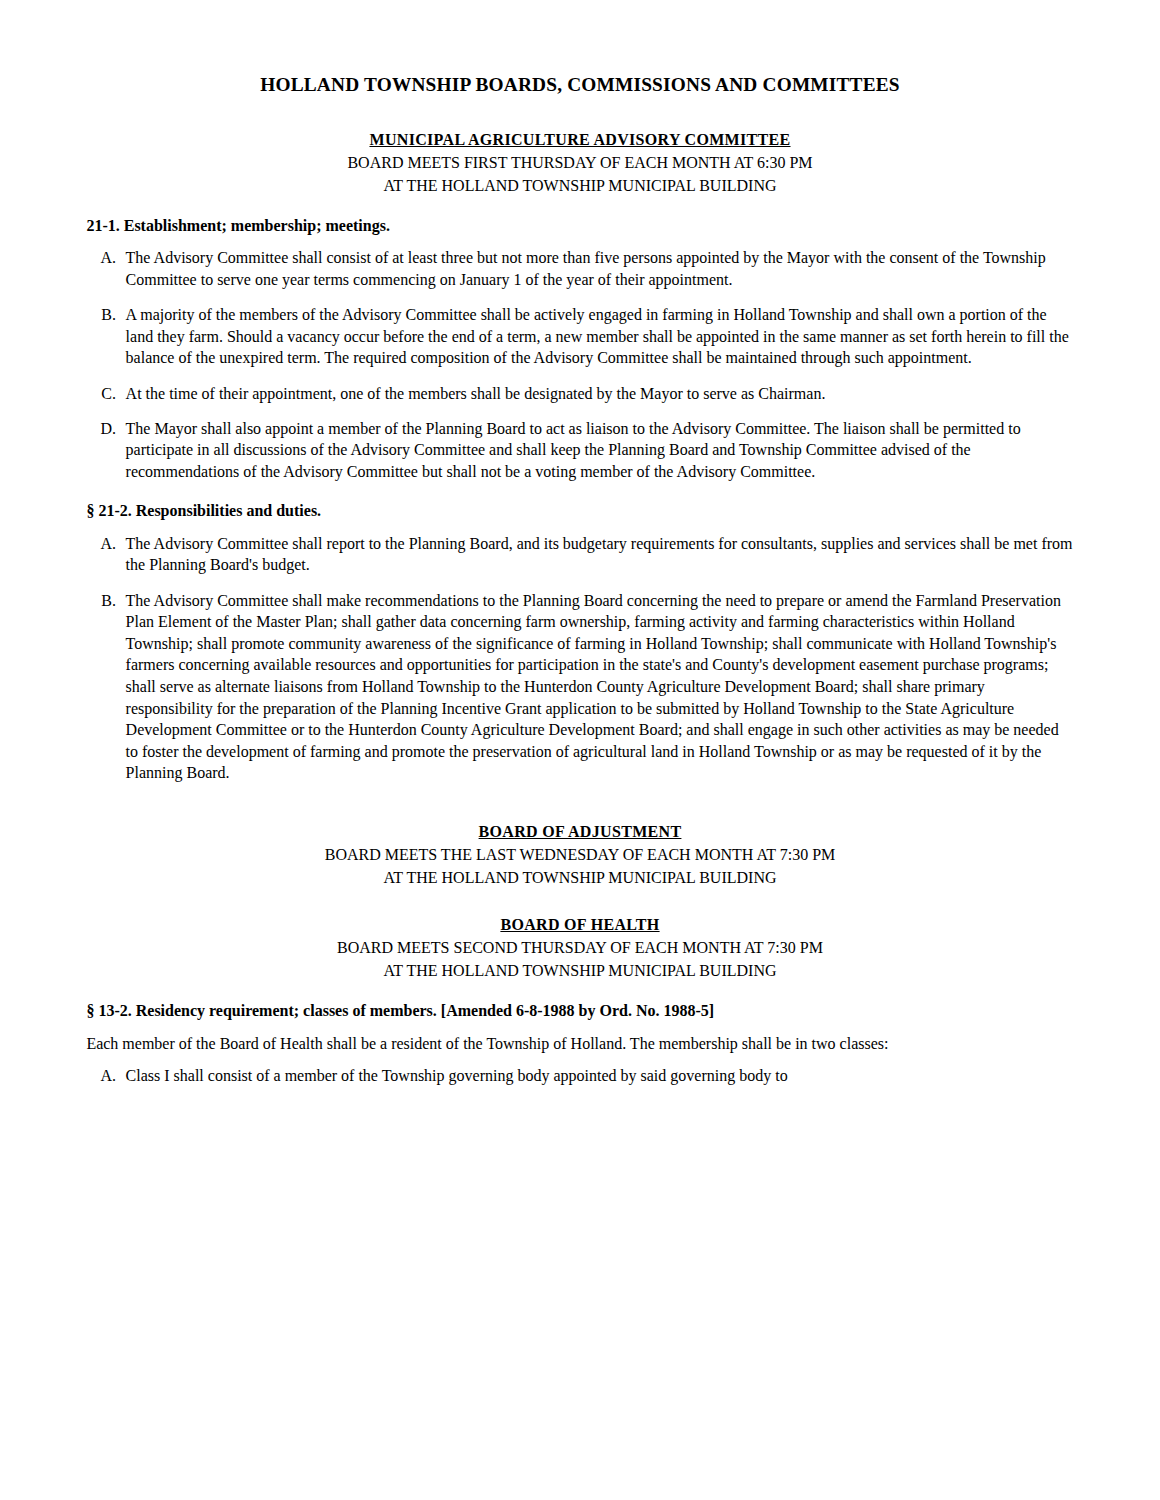HOLLAND TOWNSHIP BOARDS, COMMISSIONS AND COMMITTEES
Municipal Agriculture Advisory Committee Board meets first Thursday of each month at 6:30 PM at the Holland Township Municipal Building
21-1. Establishment; membership; meetings.
The Advisory Committee shall consist of at least three but not more than five persons appointed by the Mayor with the consent of the Township Committee to serve one year terms commencing on January 1 of the year of their appointment.
A majority of the members of the Advisory Committee shall be actively engaged in farming in Holland Township and shall own a portion of the land they farm. Should a vacancy occur before the end of a term, a new member shall be appointed in the same manner as set forth herein to fill the balance of the unexpired term. The required composition of the Advisory Committee shall be maintained through such appointment.
At the time of their appointment, one of the members shall be designated by the Mayor to serve as Chairman.
The Mayor shall also appoint a member of the Planning Board to act as liaison to the Advisory Committee. The liaison shall be permitted to participate in all discussions of the Advisory Committee and shall keep the Planning Board and Township Committee advised of the recommendations of the Advisory Committee but shall not be a voting member of the Advisory Committee.
§ 21-2. Responsibilities and duties.
The Advisory Committee shall report to the Planning Board, and its budgetary requirements for consultants, supplies and services shall be met from the Planning Board's budget.
The Advisory Committee shall make recommendations to the Planning Board concerning the need to prepare or amend the Farmland Preservation Plan Element of the Master Plan; shall gather data concerning farm ownership, farming activity and farming characteristics within Holland Township; shall promote community awareness of the significance of farming in Holland Township; shall communicate with Holland Township's farmers concerning available resources and opportunities for participation in the state's and County's development easement purchase programs; shall serve as alternate liaisons from Holland Township to the Hunterdon County Agriculture Development Board; shall share primary responsibility for the preparation of the Planning Incentive Grant application to be submitted by Holland Township to the State Agriculture Development Committee or to the Hunterdon County Agriculture Development Board; and shall engage in such other activities as may be needed to foster the development of farming and promote the preservation of agricultural land in Holland Township or as may be requested of it by the Planning Board.
Board of Adjustment Board meets the last Wednesday of each month at 7:30 PM at the Holland Township Municipal Building
Board of Health Board meets second Thursday of each month at 7:30 PM at the Holland Township Municipal Building
§ 13-2. Residency requirement; classes of members. [Amended 6-8-1988 by Ord. No. 1988-5]
Each member of the Board of Health shall be a resident of the Township of Holland. The membership shall be in two classes:
Class I shall consist of a member of the Township governing body appointed by said governing body to